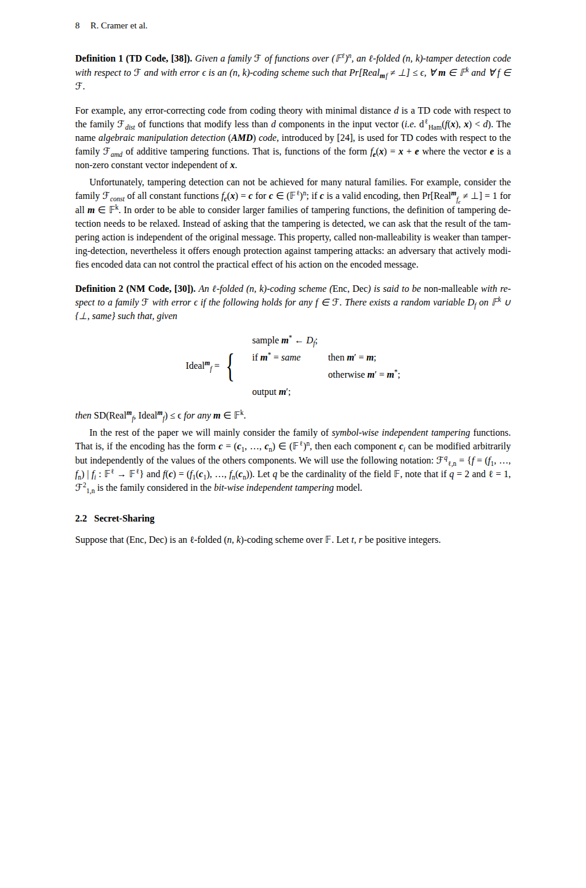8 R. Cramer et al.
Definition 1 (TD Code, [38]). Given a family ℱ of functions over (𝔽ℓ)n, an ℓ-folded (n, k)-tamper detection code with respect to ℱ and with error ϵ is an (n, k)-coding scheme such that Pr[Realm f ≠ ⊥] ≤ ϵ, ∀ m ∈ 𝔽k and ∀ f ∈ ℱ.
For example, any error-correcting code from coding theory with minimal distance d is a TD code with respect to the family ℱdist of functions that modify less than d components in the input vector (i.e. dℓHam(f(x), x) < d). The name algebraic manipulation detection (AMD) code, introduced by [24], is used for TD codes with respect to the family ℱamd of additive tampering functions. That is, functions of the form fe(x) = x + e where the vector e is a non-zero constant vector independent of x.
Unfortunately, tampering detection can not be achieved for many natural families. For example, consider the family ℱconst of all constant functions fc(x) = c for c ∈ (𝔽ℓ)n; if c is a valid encoding, then Pr[Realmfc ≠ ⊥] = 1 for all m ∈ 𝔽k. In order to be able to consider larger families of tampering functions, the definition of tampering detection needs to be relaxed. Instead of asking that the tampering is detected, we can ask that the result of the tampering action is independent of the original message. This property, called non-malleability is weaker than tampering-detection, nevertheless it offers enough protection against tampering attacks: an adversary that actively modifies encoded data can not control the practical effect of his action on the encoded message.
Definition 2 (NM Code, [30]). An ℓ-folded (n, k)-coding scheme (Enc, Dec) is said to be non-malleable with respect to a family ℱ with error ϵ if the following holds for any f ∈ ℱ. There exists a random variable Df on 𝔽k ∪ {⊥, same} such that, given
Idealmf ={ sample m* ← Df; if m* = same then m′ = m; otherwise m′ = m*; output m′;
then SD(Realmf, Idealmf) ≤ ϵ for any m ∈ 𝔽k.
In the rest of the paper we will mainly consider the family of symbol-wise independent tampering functions. That is, if the encoding has the form c = (c1, …, cn) ∈ (𝔽ℓ)n, then each component ci can be modified arbitrarily but independently of the values of the others components. We will use the following notation: ℱqℓ,n = {f = (f1, …, fn) | fi : 𝔽ℓ → 𝔽ℓ} and f(c) = (f1(c1), …, fn(cn)). Let q be the cardinality of the field 𝔽, note that if q = 2 and ℓ = 1, ℱ21,n is the family considered in the bit-wise independent tampering model.
2.2 Secret-Sharing
Suppose that (Enc, Dec) is an ℓ-folded (n, k)-coding scheme over 𝔽. Let t, r be positive integers.